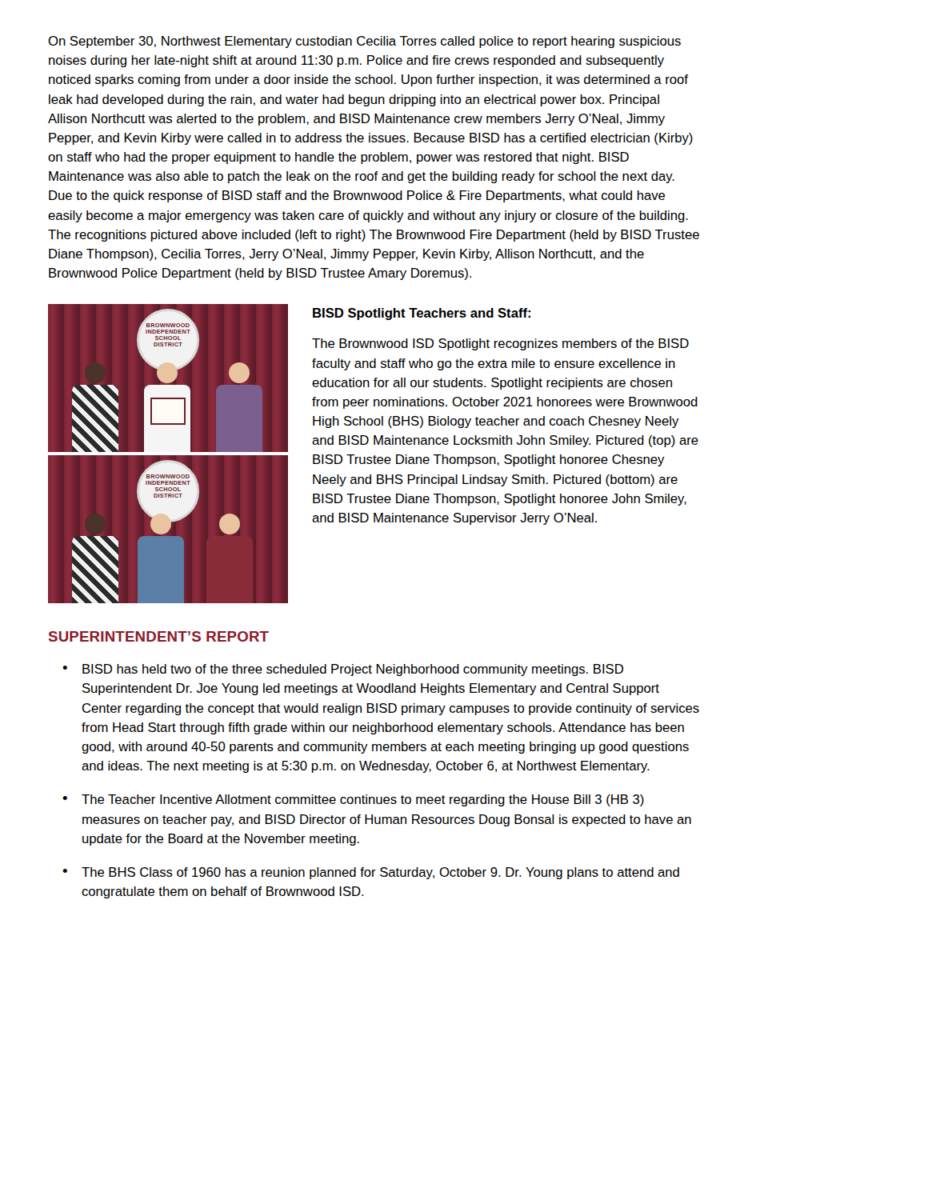On September 30, Northwest Elementary custodian Cecilia Torres called police to report hearing suspicious noises during her late-night shift at around 11:30 p.m. Police and fire crews responded and subsequently noticed sparks coming from under a door inside the school. Upon further inspection, it was determined a roof leak had developed during the rain, and water had begun dripping into an electrical power box. Principal Allison Northcutt was alerted to the problem, and BISD Maintenance crew members Jerry O’Neal, Jimmy Pepper, and Kevin Kirby were called in to address the issues. Because BISD has a certified electrician (Kirby) on staff who had the proper equipment to handle the problem, power was restored that night. BISD Maintenance was also able to patch the leak on the roof and get the building ready for school the next day. Due to the quick response of BISD staff and the Brownwood Police & Fire Departments, what could have easily become a major emergency was taken care of quickly and without any injury or closure of the building. The recognitions pictured above included (left to right) The Brownwood Fire Department (held by BISD Trustee Diane Thompson), Cecilia Torres, Jerry O’Neal, Jimmy Pepper, Kevin Kirby, Allison Northcutt, and the Brownwood Police Department (held by BISD Trustee Amary Doremus).
BROWNWOOD
INDEPENDENT
SCHOOL
DISTRICT
BROWNWOOD
INDEPENDENT
SCHOOL
DISTRICT
BISD Spotlight Teachers and Staff:
The Brownwood ISD Spotlight recognizes members of the BISD faculty and staff who go the extra mile to ensure excellence in education for all our students. Spotlight recipients are chosen from peer nominations. October 2021 honorees were Brownwood High School (BHS) Biology teacher and coach Chesney Neely and BISD Maintenance Locksmith John Smiley. Pictured (top) are BISD Trustee Diane Thompson, Spotlight honoree Chesney Neely and BHS Principal Lindsay Smith. Pictured (bottom) are BISD Trustee Diane Thompson, Spotlight honoree John Smiley, and BISD Maintenance Supervisor Jerry O’Neal.
SUPERINTENDENT’S REPORT
BISD has held two of the three scheduled Project Neighborhood community meetings. BISD Superintendent Dr. Joe Young led meetings at Woodland Heights Elementary and Central Support Center regarding the concept that would realign BISD primary campuses to provide continuity of services from Head Start through fifth grade within our neighborhood elementary schools. Attendance has been good, with around 40-50 parents and community members at each meeting bringing up good questions and ideas. The next meeting is at 5:30 p.m. on Wednesday, October 6, at Northwest Elementary.
The Teacher Incentive Allotment committee continues to meet regarding the House Bill 3 (HB 3) measures on teacher pay, and BISD Director of Human Resources Doug Bonsal is expected to have an update for the Board at the November meeting.
The BHS Class of 1960 has a reunion planned for Saturday, October 9. Dr. Young plans to attend and congratulate them on behalf of Brownwood ISD.